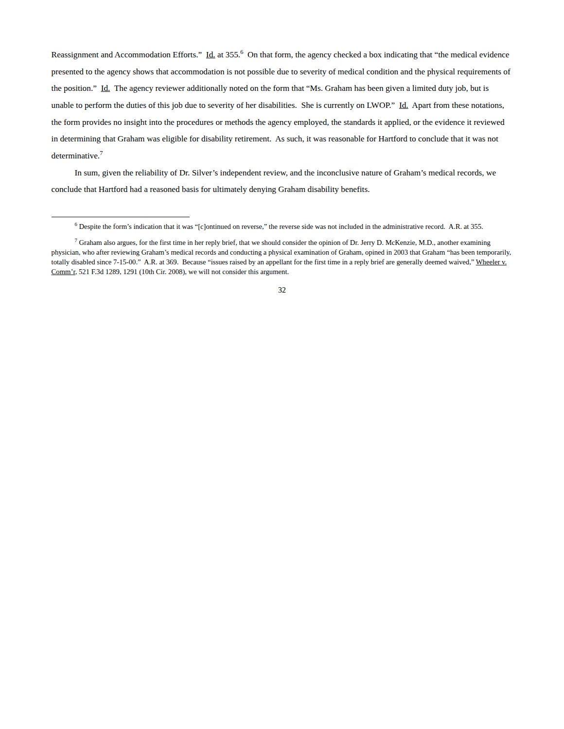Reassignment and Accommodation Efforts.” Id. at 355.6 On that form, the agency checked a box indicating that “the medical evidence presented to the agency shows that accommodation is not possible due to severity of medical condition and the physical requirements of the position.” Id. The agency reviewer additionally noted on the form that “Ms. Graham has been given a limited duty job, but is unable to perform the duties of this job due to severity of her disabilities. She is currently on LWOP.” Id. Apart from these notations, the form provides no insight into the procedures or methods the agency employed, the standards it applied, or the evidence it reviewed in determining that Graham was eligible for disability retirement. As such, it was reasonable for Hartford to conclude that it was not determinative.7
In sum, given the reliability of Dr. Silver’s independent review, and the inconclusive nature of Graham’s medical records, we conclude that Hartford had a reasoned basis for ultimately denying Graham disability benefits.
6 Despite the form’s indication that it was “[c]ontinued on reverse,” the reverse side was not included in the administrative record. A.R. at 355.
7 Graham also argues, for the first time in her reply brief, that we should consider the opinion of Dr. Jerry D. McKenzie, M.D., another examining physician, who after reviewing Graham’s medical records and conducting a physical examination of Graham, opined in 2003 that Graham “has been temporarily, totally disabled since 7-15-00.” A.R. at 369. Because “issues raised by an appellant for the first time in a reply brief are generally deemed waived,” Wheeler v. Comm’r, 521 F.3d 1289, 1291 (10th Cir. 2008), we will not consider this argument.
32